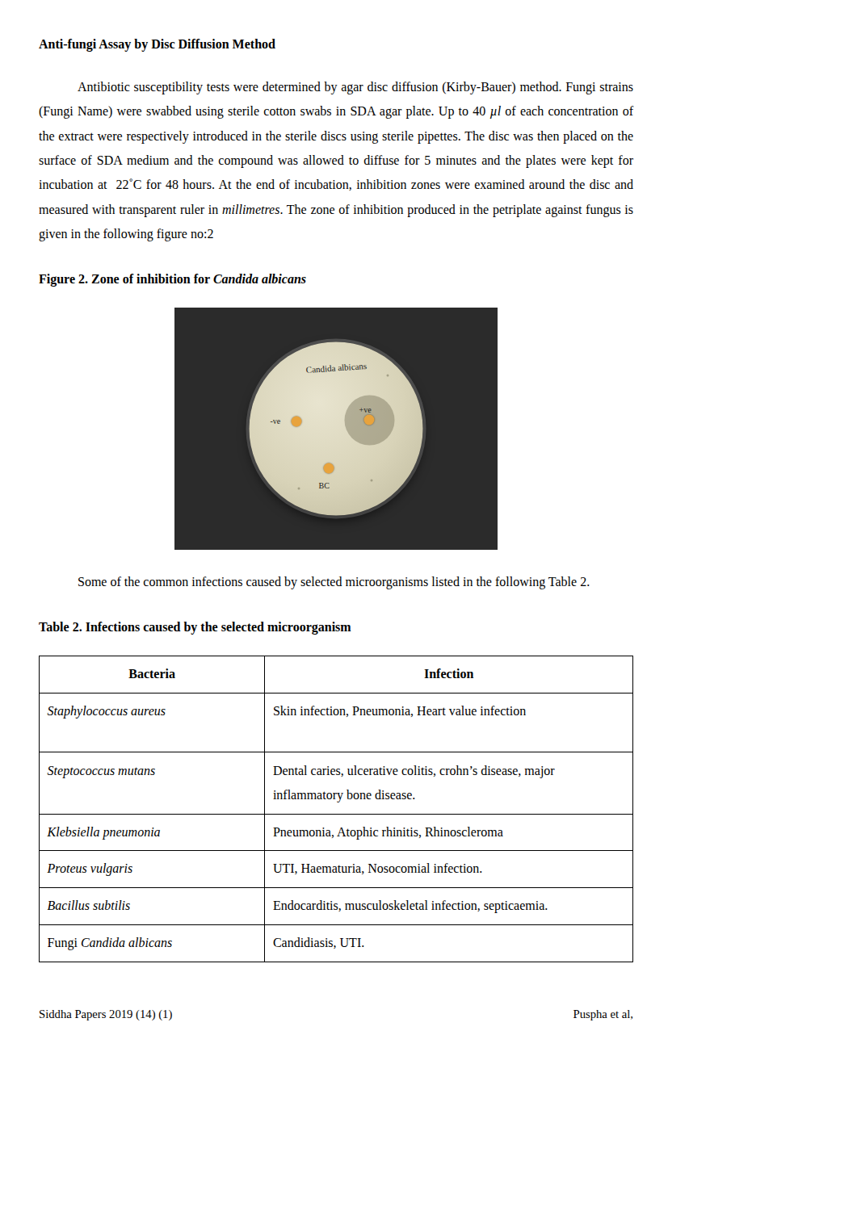Anti-fungi Assay by Disc Diffusion Method
Antibiotic susceptibility tests were determined by agar disc diffusion (Kirby-Bauer) method. Fungi strains (Fungi Name) were swabbed using sterile cotton swabs in SDA agar plate. Up to 40 µl of each concentration of the extract were respectively introduced in the sterile discs using sterile pipettes. The disc was then placed on the surface of SDA medium and the compound was allowed to diffuse for 5 minutes and the plates were kept for incubation at 22˚C for 48 hours. At the end of incubation, inhibition zones were examined around the disc and measured with transparent ruler in millimetres. The zone of inhibition produced in the petriplate against fungus is given in the following figure no:2
Figure 2. Zone of inhibition for Candida albicans
Candida albicans
-ve
+ve
BC
Some of the common infections caused by selected microorganisms listed in the following Table 2.
Table 2. Infections caused by the selected microorganism
| Bacteria | Infection |
| --- | --- |
| Staphylococcus aureus | Skin infection, Pneumonia, Heart value infection |
| Steptococcus mutans | Dental caries, ulcerative colitis, crohn’s disease, major inflammatory bone disease. |
| Klebsiella pneumonia | Pneumonia, Atophic rhinitis, Rhinoscleroma |
| Proteus vulgaris | UTI, Haematuria, Nosocomial infection. |
| Bacillus subtilis | Endocarditis, musculoskeletal infection, septicaemia. |
| Fungi Candida albicans | Candidiasis, UTI. |
Siddha Papers 2019 (14) (1) Puspha et al,